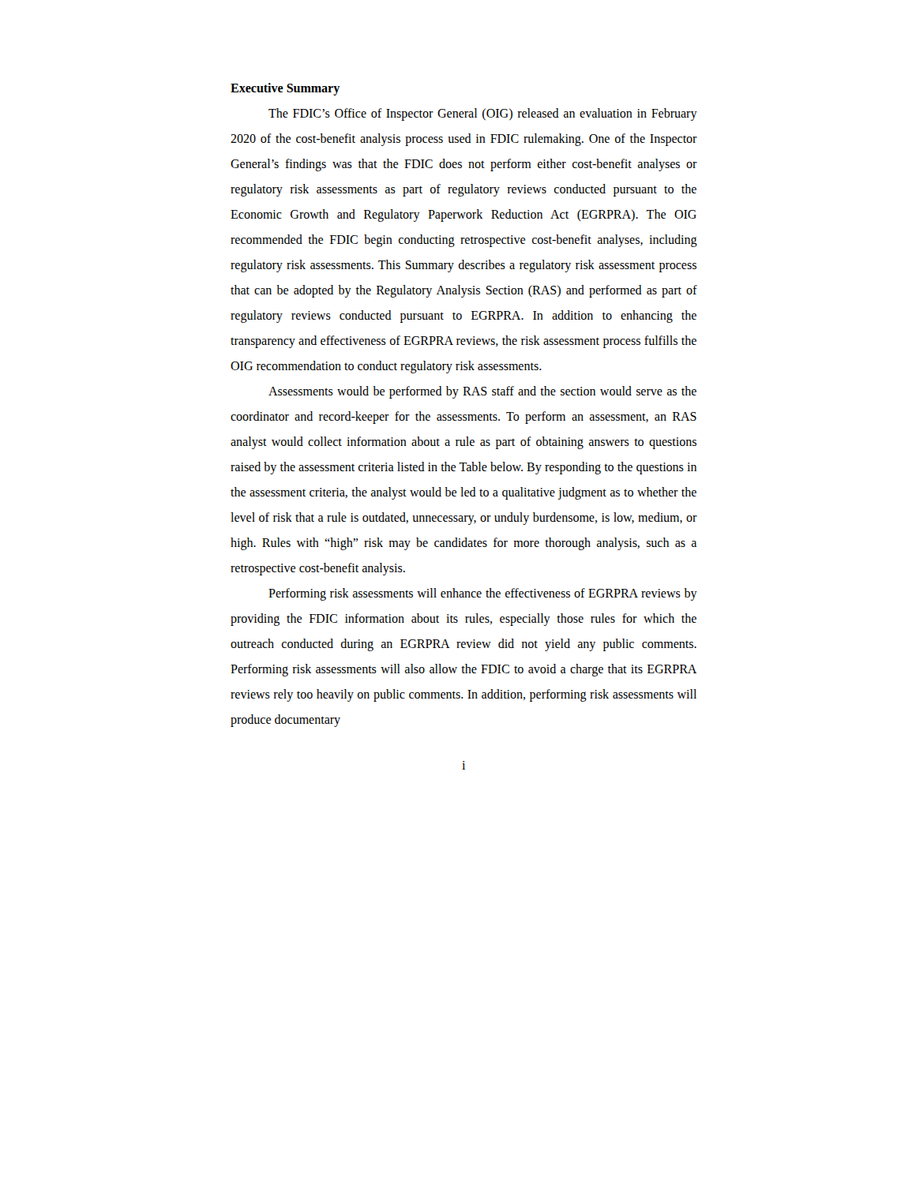Executive Summary
The FDIC’s Office of Inspector General (OIG) released an evaluation in February 2020 of the cost-benefit analysis process used in FDIC rulemaking. One of the Inspector General’s findings was that the FDIC does not perform either cost-benefit analyses or regulatory risk assessments as part of regulatory reviews conducted pursuant to the Economic Growth and Regulatory Paperwork Reduction Act (EGRPRA). The OIG recommended the FDIC begin conducting retrospective cost-benefit analyses, including regulatory risk assessments. This Summary describes a regulatory risk assessment process that can be adopted by the Regulatory Analysis Section (RAS) and performed as part of regulatory reviews conducted pursuant to EGRPRA. In addition to enhancing the transparency and effectiveness of EGRPRA reviews, the risk assessment process fulfills the OIG recommendation to conduct regulatory risk assessments.
Assessments would be performed by RAS staff and the section would serve as the coordinator and record-keeper for the assessments. To perform an assessment, an RAS analyst would collect information about a rule as part of obtaining answers to questions raised by the assessment criteria listed in the Table below. By responding to the questions in the assessment criteria, the analyst would be led to a qualitative judgment as to whether the level of risk that a rule is outdated, unnecessary, or unduly burdensome, is low, medium, or high. Rules with “high” risk may be candidates for more thorough analysis, such as a retrospective cost-benefit analysis.
Performing risk assessments will enhance the effectiveness of EGRPRA reviews by providing the FDIC information about its rules, especially those rules for which the outreach conducted during an EGRPRA review did not yield any public comments. Performing risk assessments will also allow the FDIC to avoid a charge that its EGRPRA reviews rely too heavily on public comments. In addition, performing risk assessments will produce documentary
i